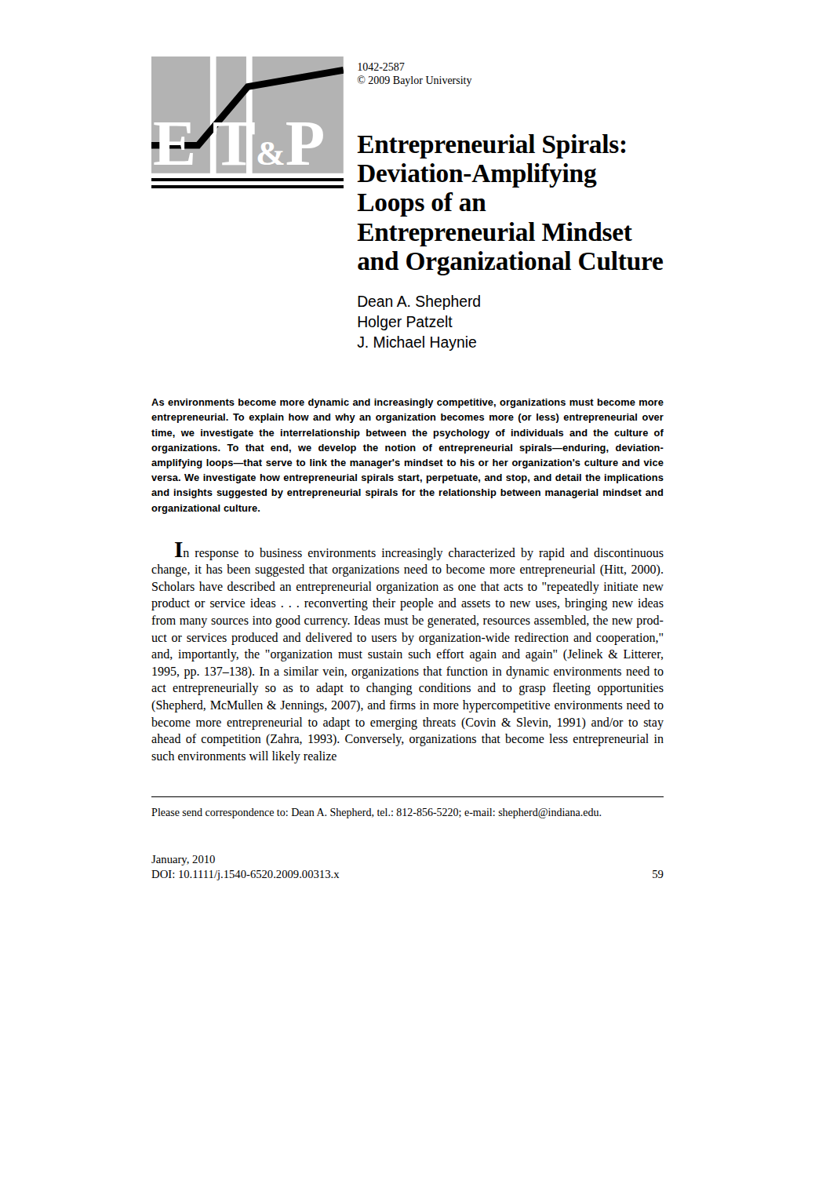E T&P
1042-2587
© 2009 Baylor University
Entrepreneurial Spirals: Deviation-Amplifying Loops of an Entrepreneurial Mindset and Organizational Culture
Dean A. Shepherd
Holger Patzelt
J. Michael Haynie
As environments become more dynamic and increasingly competitive, organizations must become more entrepreneurial. To explain how and why an organization becomes more (or less) entrepreneurial over time, we investigate the interrelationship between the psychology of individuals and the culture of organizations. To that end, we develop the notion of entrepreneurial spirals—enduring, deviation-amplifying loops—that serve to link the manager's mindset to his or her organization's culture and vice versa. We investigate how entrepreneurial spirals start, perpetuate, and stop, and detail the implications and insights suggested by entrepreneurial spirals for the relationship between managerial mindset and organizational culture.
In response to business environments increasingly characterized by rapid and discontinuous change, it has been suggested that organizations need to become more entrepreneurial (Hitt, 2000). Scholars have described an entrepreneurial organization as one that acts to "repeatedly initiate new product or service ideas . . . reconverting their people and assets to new uses, bringing new ideas from many sources into good currency. Ideas must be generated, resources assembled, the new product or services produced and delivered to users by organization-wide redirection and cooperation," and, importantly, the "organization must sustain such effort again and again" (Jelinek & Litterer, 1995, pp. 137–138). In a similar vein, organizations that function in dynamic environments need to act entrepreneurially so as to adapt to changing conditions and to grasp fleeting opportunities (Shepherd, McMullen & Jennings, 2007), and firms in more hypercompetitive environments need to become more entrepreneurial to adapt to emerging threats (Covin & Slevin, 1991) and/or to stay ahead of competition (Zahra, 1993). Conversely, organizations that become less entrepreneurial in such environments will likely realize
Please send correspondence to: Dean A. Shepherd, tel.: 812-856-5220; e-mail: shepherd@indiana.edu.
January, 2010
DOI: 10.1111/j.1540-6520.2009.00313.x
59